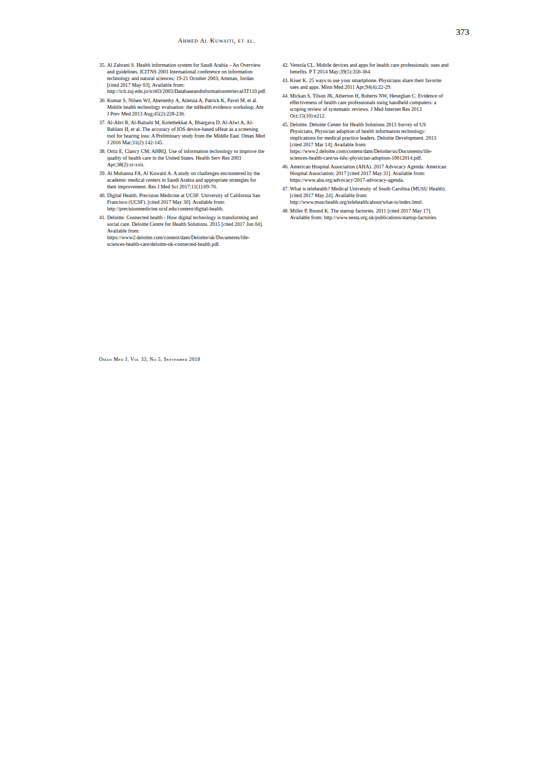Ahmed Al Kuwaiti, et al.
373
Al Zahrani S. Health information system for Saudi Arabia – An Overview and guidelines. ICITNS 2003 International conference on information technology and natural sciences; 19-21 October 2003; Amman, Jordan [cited 2017 May 03]. Available from: http://icit.zuj.edu.jo/icit03/2003/Databaseandinformationretrieval/IT110.pdf.
Kumar S, Nilsen WJ, Abernethy A, Atienza A, Patrick K, Pavel M, et al. Mobile health technology evaluation: the mHealth evidence workshop. Am J Prev Med 2013 Aug;45(2):228-236.
Al-Abri R, Al-Balushi M, Kolethekkat A, Bhargava D, Al-Alwi A, Al-Bahlani H, et al. The accuracy of IOS device-based uHear as a screening tool for hearing loss: A Preliminary study from the Middle East. Oman Med J 2016 Mar;31(2):142-145.
Ortiz E, Clancy CM; AHRQ. Use of information technology to improve the quality of health care in the United States. Health Serv Res 2003 Apr;38(2):xi-xxii.
Al Muhanna FA, Al Kuwaiti A. A study on challenges encountered by the academic medical centers in Saudi Arabia and appropriate strategies for their improvement. Res J Med Sci 2017;11(1):69-76.
Digital Health. Precision Medicine at UCSF. University of California San Francisco (UCSF). [cited 2017 May 30]. Available from: http://precisionmedicine.ucsf.edu/content/digital-health.
Deloitte. Connected health - How digital technology is transforming and social care. Deloitte Centre for Health Solutions. 2015 [cited 2017 Jun 04]. Available from: https://www2.deloitte.com/content/dam/Deloitte/uk/Documents/life-sciences-health-care/deloitte-uk-connected-health.pdf.
Ventola CL. Mobile devices and apps for health care professionals: uses and benefits. P T 2014 May;39(5):356-364.
Kiser K. 25 ways to use your smartphone. Physicians share their favorite uses and apps. Minn Med 2011 Apr;94(4):22-29.
Mickan S, Tilson JK, Atherton H, Roberts NW, Heneghan C. Evidence of effectiveness of health care professionals using handheld computers: a scoping review of systematic reviews. J Med Internet Res 2013 Oct;15(10):e212.
Deloitte. Deloitte Center for Health Solutions 2013 Survey of US Physicians, Physician adoption of health information technology: implications for medical practice leaders. Deloitte Development. 2013 [cited 2017 Mar 14]. Available from: https://www2.deloitte.com/content/dam/Deloitte/us/Documents/life-sciences-health-care/us-lshc-physician-adoption-10012014.pdf.
American Hospital Association (AHA). 2017 Advocacy Agenda: American Hospital Association; 2017 [cited 2017 May 31]. Available from: https://www.aha.org/advocacy/2017-advocacy-agenda.
What is telehealth? Medical University of South Carolina (MUSU Health). [cited 2017 May 24]. Available from: http://www.muschealth.org/telehealth/about/what-is/index.html.
Miller P, Bound K. The startup factories. 2011 [cited 2017 May 17]. Available from: http://www.nesta.org.uk/publications/startup-factories.
Oman Med J, Vol 33, No 5, September 2018